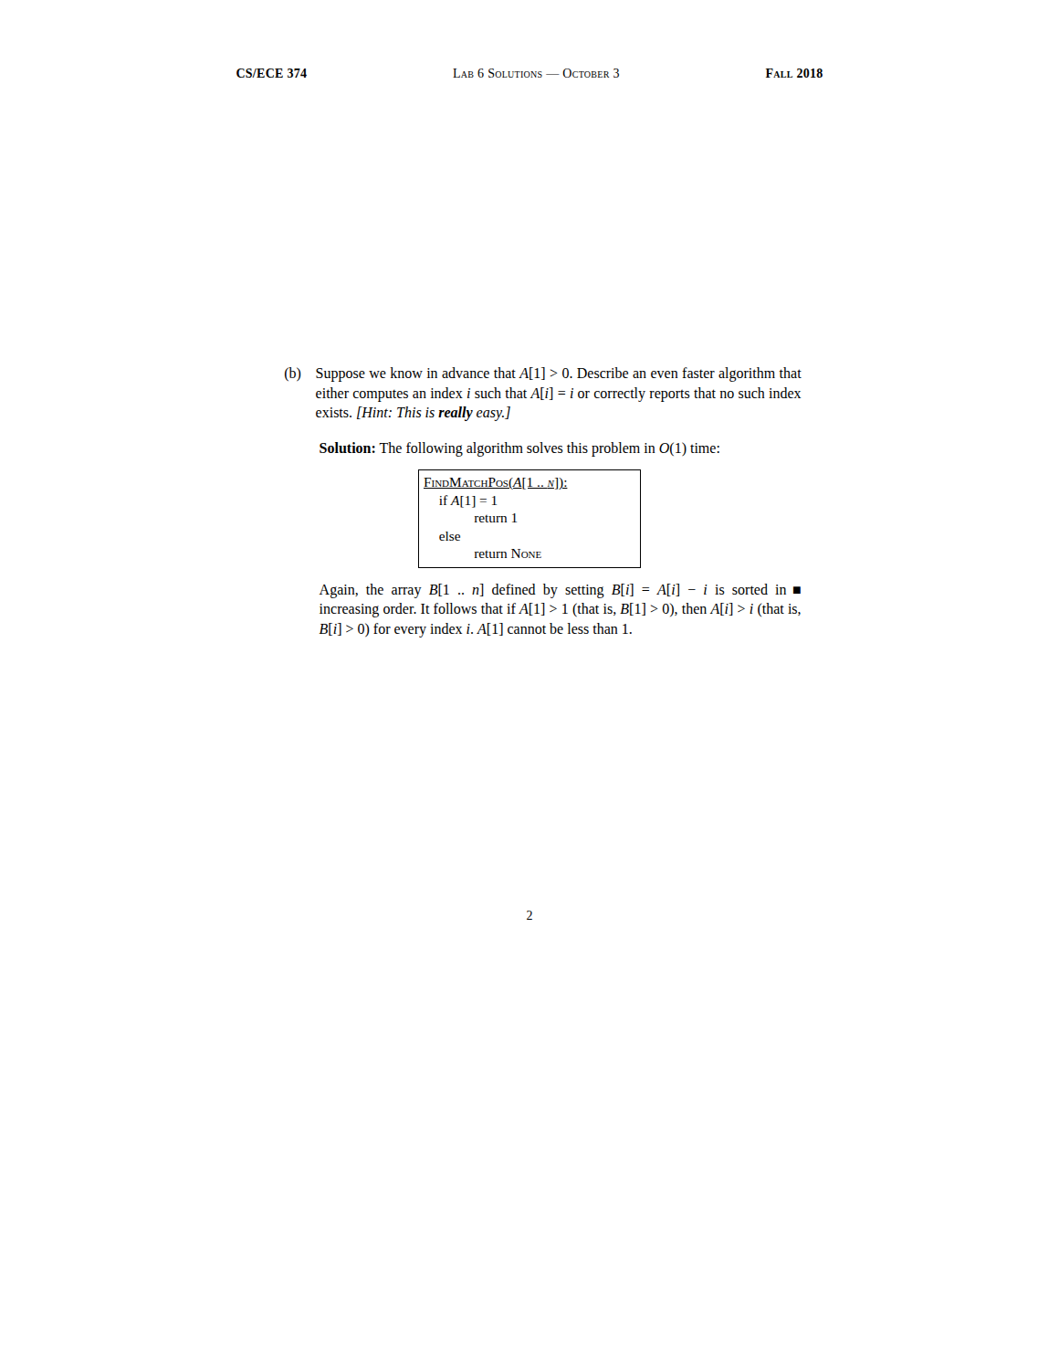CS/ECE 374
Lab 6 Solutions — October 3
Fall 2018
(b)
Suppose we know in advance that A[1] > 0. Describe an even faster algorithm that either computes an index i such that A[i] = i or correctly reports that no such index exists. [Hint: This is really easy.]
Solution: The following algorithm solves this problem in O(1) time:
FindMatchPos(A[1 .. n]):
if A[1] = 1
return 1
else
return None
■ Again, the array B[1 .. n] defined by setting B[i] = A[i] − i is sorted in increasing order. It follows that if A[1] > 1 (that is, B[1] > 0), then A[i] > i (that is, B[i] > 0) for every index i. A[1] cannot be less than 1.
2